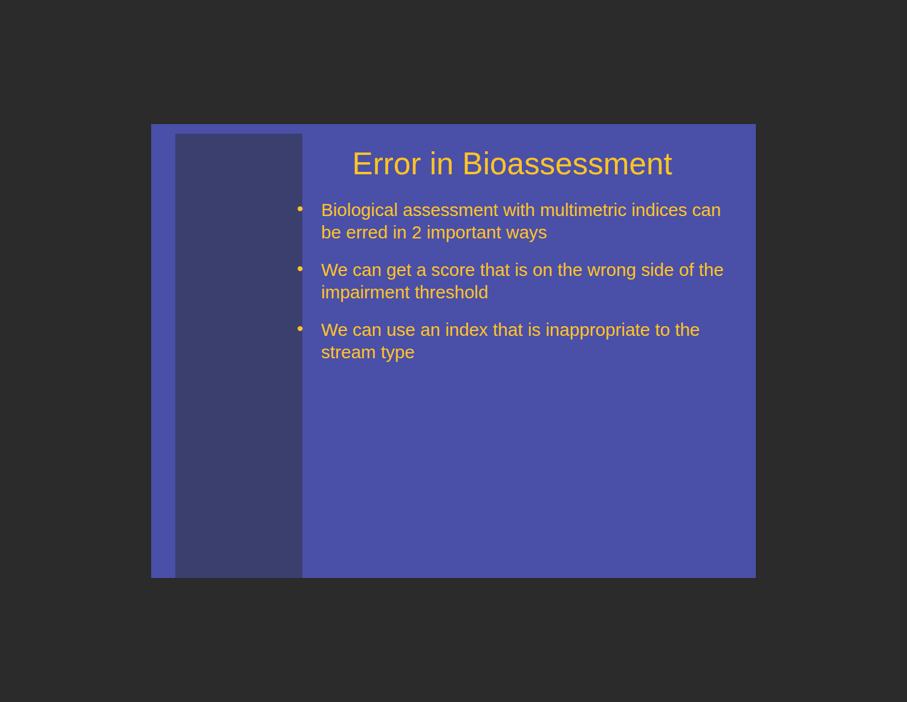Error in Bioassessment
Biological assessment with multimetric indices can be erred in 2 important ways
We can get a score that is on the wrong side of the impairment threshold
We can use an index that is inappropriate to the stream type